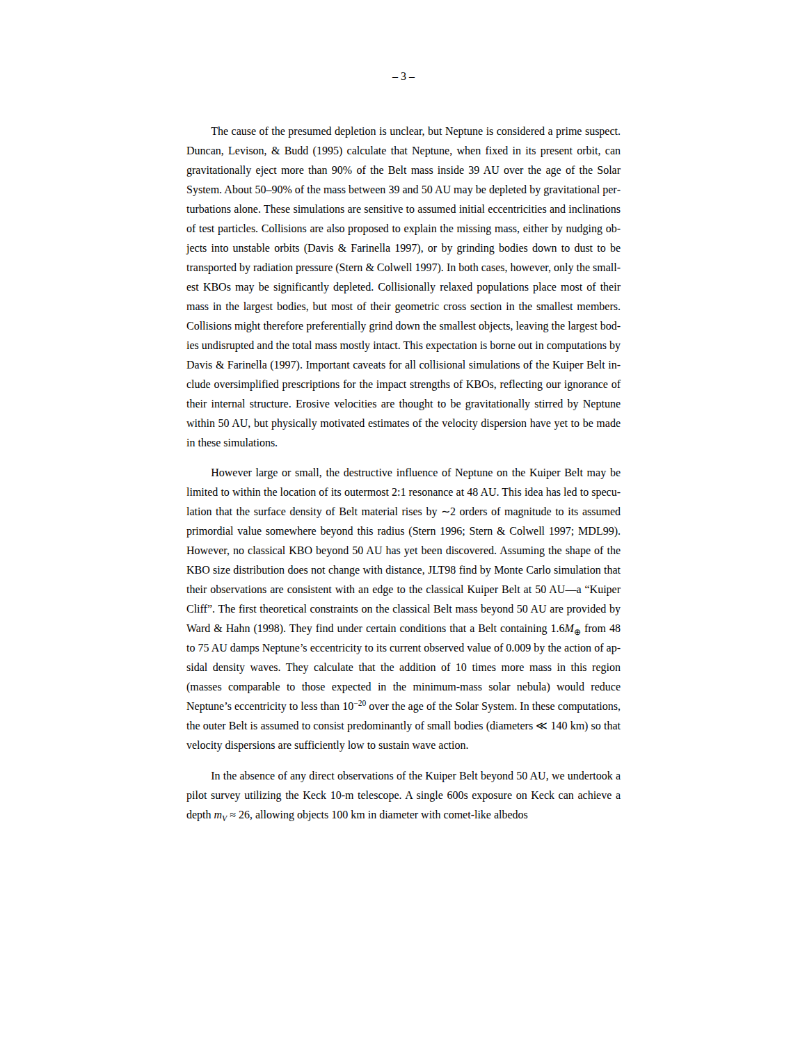– 3 –
The cause of the presumed depletion is unclear, but Neptune is considered a prime suspect. Duncan, Levison, & Budd (1995) calculate that Neptune, when fixed in its present orbit, can gravitationally eject more than 90% of the Belt mass inside 39 AU over the age of the Solar System. About 50–90% of the mass between 39 and 50 AU may be depleted by gravitational perturbations alone. These simulations are sensitive to assumed initial eccentricities and inclinations of test particles. Collisions are also proposed to explain the missing mass, either by nudging objects into unstable orbits (Davis & Farinella 1997), or by grinding bodies down to dust to be transported by radiation pressure (Stern & Colwell 1997). In both cases, however, only the smallest KBOs may be significantly depleted. Collisionally relaxed populations place most of their mass in the largest bodies, but most of their geometric cross section in the smallest members. Collisions might therefore preferentially grind down the smallest objects, leaving the largest bodies undisrupted and the total mass mostly intact. This expectation is borne out in computations by Davis & Farinella (1997). Important caveats for all collisional simulations of the Kuiper Belt include oversimplified prescriptions for the impact strengths of KBOs, reflecting our ignorance of their internal structure. Erosive velocities are thought to be gravitationally stirred by Neptune within 50 AU, but physically motivated estimates of the velocity dispersion have yet to be made in these simulations.
However large or small, the destructive influence of Neptune on the Kuiper Belt may be limited to within the location of its outermost 2:1 resonance at 48 AU. This idea has led to speculation that the surface density of Belt material rises by ∼2 orders of magnitude to its assumed primordial value somewhere beyond this radius (Stern 1996; Stern & Colwell 1997; MDL99). However, no classical KBO beyond 50 AU has yet been discovered. Assuming the shape of the KBO size distribution does not change with distance, JLT98 find by Monte Carlo simulation that their observations are consistent with an edge to the classical Kuiper Belt at 50 AU—a “Kuiper Cliff”. The first theoretical constraints on the classical Belt mass beyond 50 AU are provided by Ward & Hahn (1998). They find under certain conditions that a Belt containing 1.6M⊕ from 48 to 75 AU damps Neptune’s eccentricity to its current observed value of 0.009 by the action of apsidal density waves. They calculate that the addition of 10 times more mass in this region (masses comparable to those expected in the minimum-mass solar nebula) would reduce Neptune’s eccentricity to less than 10−20 over the age of the Solar System. In these computations, the outer Belt is assumed to consist predominantly of small bodies (diameters ≪ 140 km) so that velocity dispersions are sufficiently low to sustain wave action.
In the absence of any direct observations of the Kuiper Belt beyond 50 AU, we undertook a pilot survey utilizing the Keck 10-m telescope. A single 600s exposure on Keck can achieve a depth mV ≈ 26, allowing objects 100 km in diameter with comet-like albedos